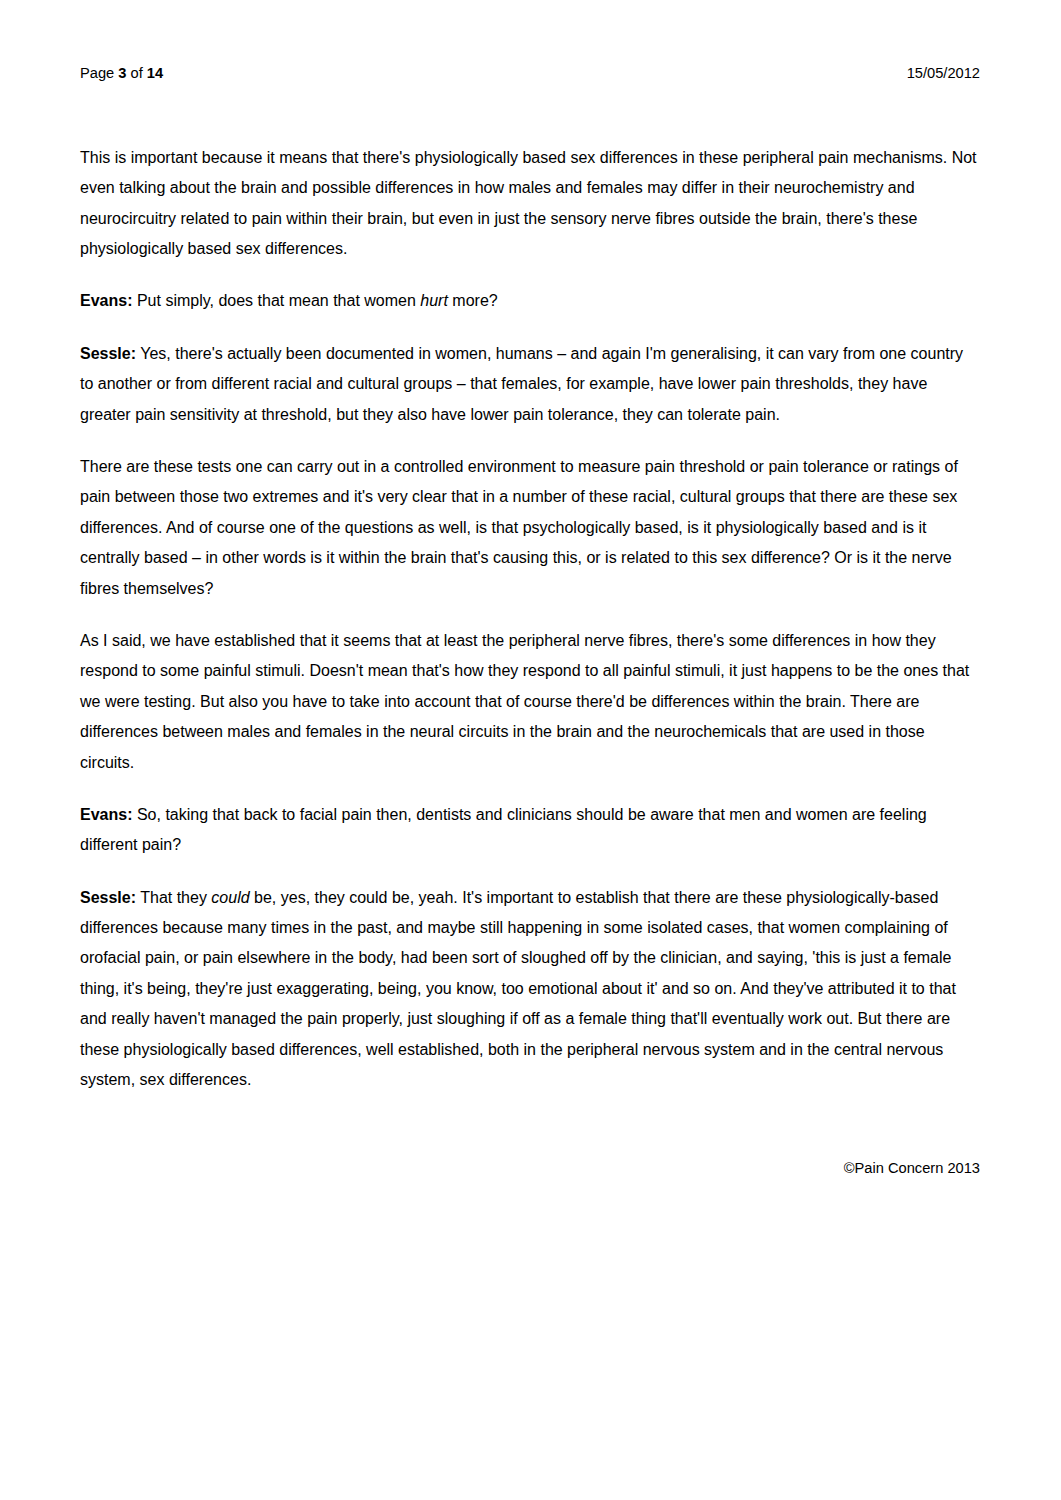Page 3 of 14
15/05/2012
This is important because it means that there's physiologically based sex differences in these peripheral pain mechanisms. Not even talking about the brain and possible differences in how males and females may differ in their neurochemistry and neurocircuitry related to pain within their brain, but even in just the sensory nerve fibres outside the brain, there's these physiologically based sex differences.
Evans: Put simply, does that mean that women hurt more?
Sessle: Yes, there's actually been documented in women, humans – and again I'm generalising, it can vary from one country to another or from different racial and cultural groups – that females, for example, have lower pain thresholds, they have greater pain sensitivity at threshold, but they also have lower pain tolerance, they can tolerate pain.
There are these tests one can carry out in a controlled environment to measure pain threshold or pain tolerance or ratings of pain between those two extremes and it's very clear that in a number of these racial, cultural groups that there are these sex differences. And of course one of the questions as well, is that psychologically based, is it physiologically based and is it centrally based – in other words is it within the brain that's causing this, or is related to this sex difference? Or is it the nerve fibres themselves?
As I said, we have established that it seems that at least the peripheral nerve fibres, there's some differences in how they respond to some painful stimuli. Doesn't mean that's how they respond to all painful stimuli, it just happens to be the ones that we were testing. But also you have to take into account that of course there'd be differences within the brain. There are differences between males and females in the neural circuits in the brain and the neurochemicals that are used in those circuits.
Evans: So, taking that back to facial pain then, dentists and clinicians should be aware that men and women are feeling different pain?
Sessle: That they could be, yes, they could be, yeah. It's important to establish that there are these physiologically-based differences because many times in the past, and maybe still happening in some isolated cases, that women complaining of orofacial pain, or pain elsewhere in the body, had been sort of sloughed off by the clinician, and saying, 'this is just a female thing, it's being, they're just exaggerating, being, you know, too emotional about it' and so on. And they've attributed it to that and really haven't managed the pain properly, just sloughing if off as a female thing that'll eventually work out. But there are these physiologically based differences, well established, both in the peripheral nervous system and in the central nervous system, sex differences.
©Pain Concern 2013